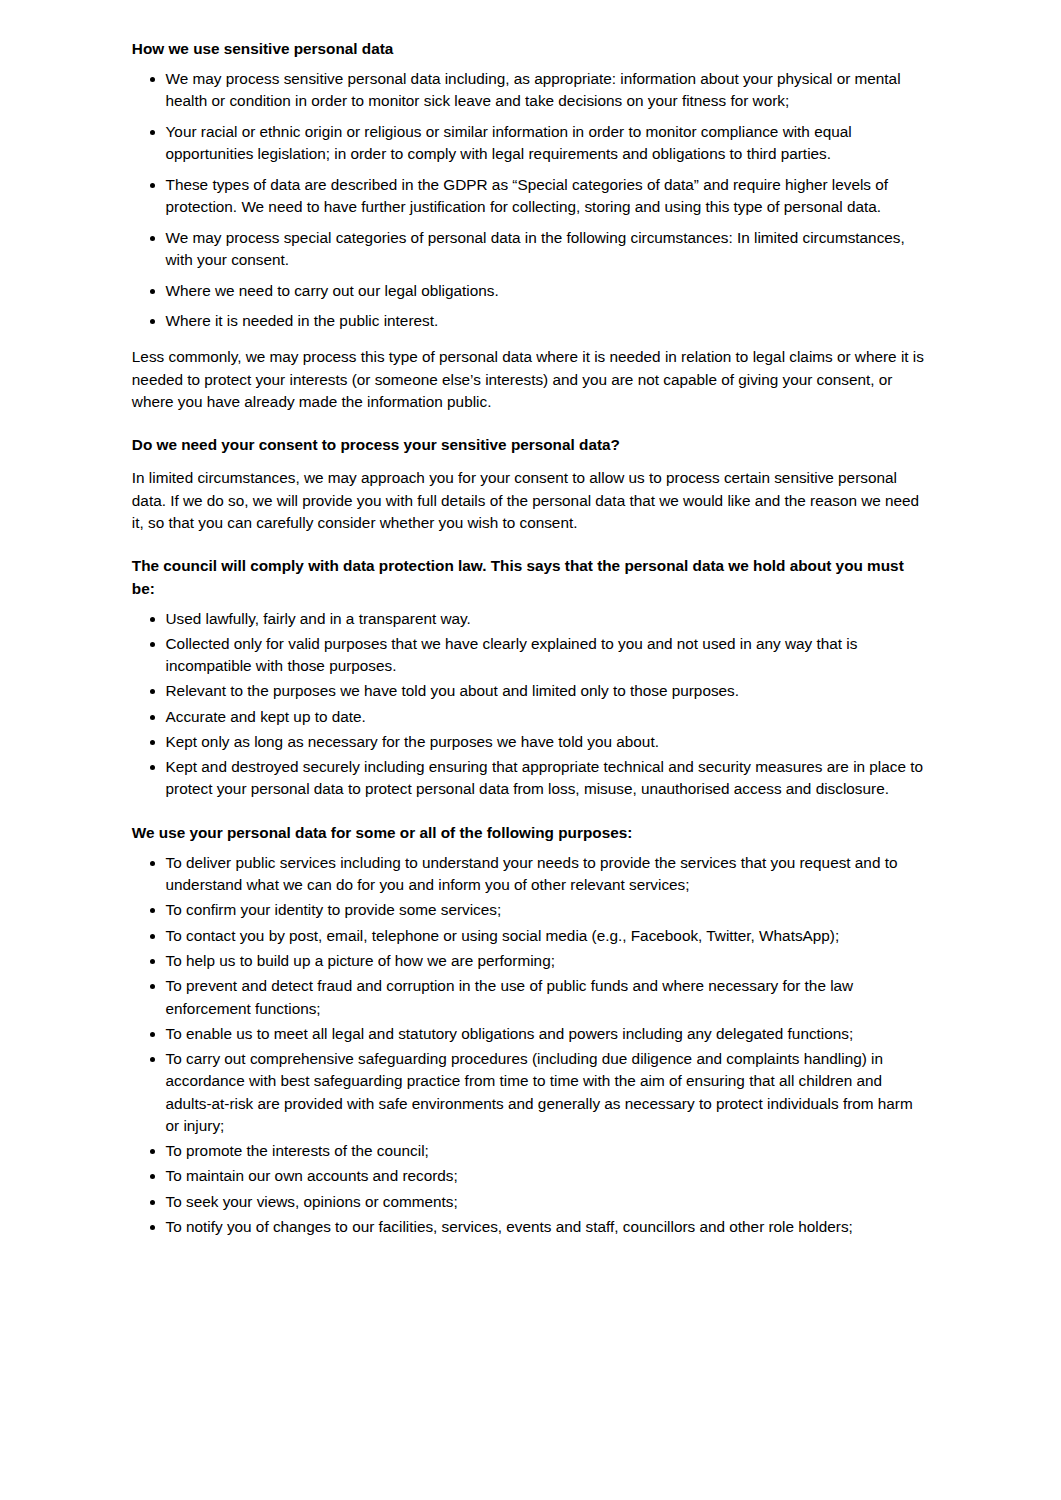How we use sensitive personal data
We may process sensitive personal data including, as appropriate: information about your physical or mental health or condition in order to monitor sick leave and take decisions on your fitness for work;
Your racial or ethnic origin or religious or similar information in order to monitor compliance with equal opportunities legislation; in order to comply with legal requirements and obligations to third parties.
These types of data are described in the GDPR as “Special categories of data” and require higher levels of protection. We need to have further justification for collecting, storing and using this type of personal data.
We may process special categories of personal data in the following circumstances: In limited circumstances, with your consent.
Where we need to carry out our legal obligations.
Where it is needed in the public interest.
Less commonly, we may process this type of personal data where it is needed in relation to legal claims or where it is needed to protect your interests (or someone else’s interests) and you are not capable of giving your consent, or where you have already made the information public.
Do we need your consent to process your sensitive personal data?
In limited circumstances, we may approach you for your consent to allow us to process certain sensitive personal data. If we do so, we will provide you with full details of the personal data that we would like and the reason we need it, so that you can carefully consider whether you wish to consent.
The council will comply with data protection law. This says that the personal data we hold about you must be:
Used lawfully, fairly and in a transparent way.
Collected only for valid purposes that we have clearly explained to you and not used in any way that is incompatible with those purposes.
Relevant to the purposes we have told you about and limited only to those purposes.
Accurate and kept up to date.
Kept only as long as necessary for the purposes we have told you about.
Kept and destroyed securely including ensuring that appropriate technical and security measures are in place to protect your personal data to protect personal data from loss, misuse, unauthorised access and disclosure.
We use your personal data for some or all of the following purposes:
To deliver public services including to understand your needs to provide the services that you request and to understand what we can do for you and inform you of other relevant services;
To confirm your identity to provide some services;
To contact you by post, email, telephone or using social media (e.g., Facebook, Twitter, WhatsApp);
To help us to build up a picture of how we are performing;
To prevent and detect fraud and corruption in the use of public funds and where necessary for the law enforcement functions;
To enable us to meet all legal and statutory obligations and powers including any delegated functions;
To carry out comprehensive safeguarding procedures (including due diligence and complaints handling) in accordance with best safeguarding practice from time to time with the aim of ensuring that all children and adults-at-risk are provided with safe environments and generally as necessary to protect individuals from harm or injury;
To promote the interests of the council;
To maintain our own accounts and records;
To seek your views, opinions or comments;
To notify you of changes to our facilities, services, events and staff, councillors and other role holders;